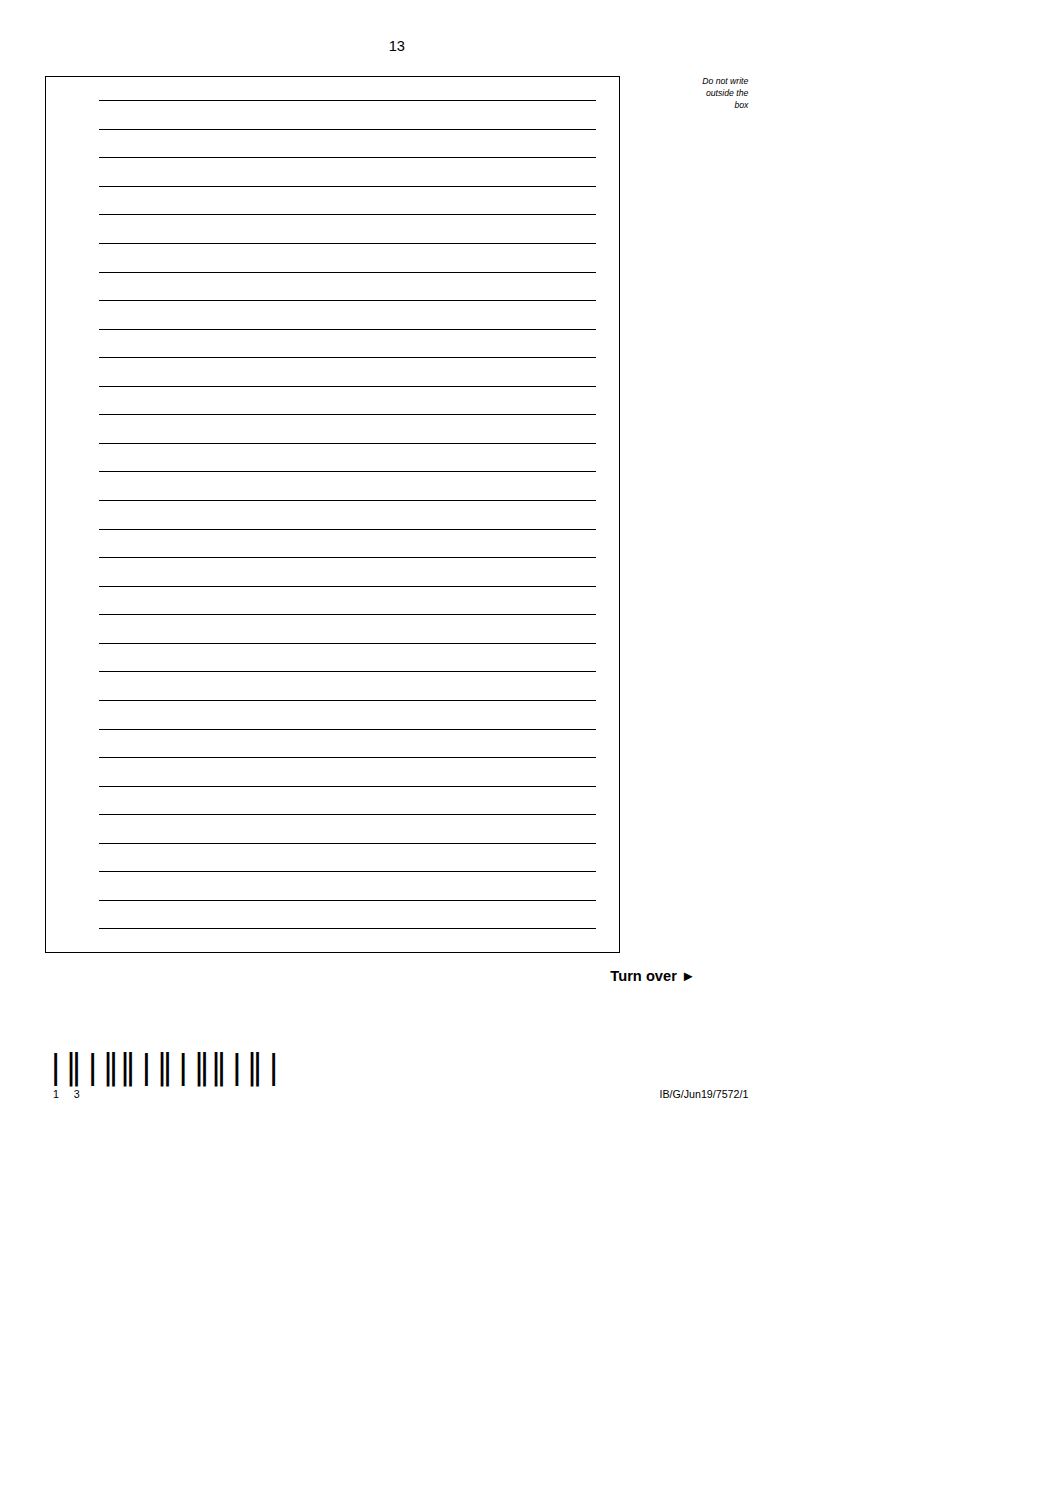13
Do not write
outside the
box
Turn over ►
|∥|∥∥|∥|∥∥|∥|
1 3
IB/G/Jun19/7572/1